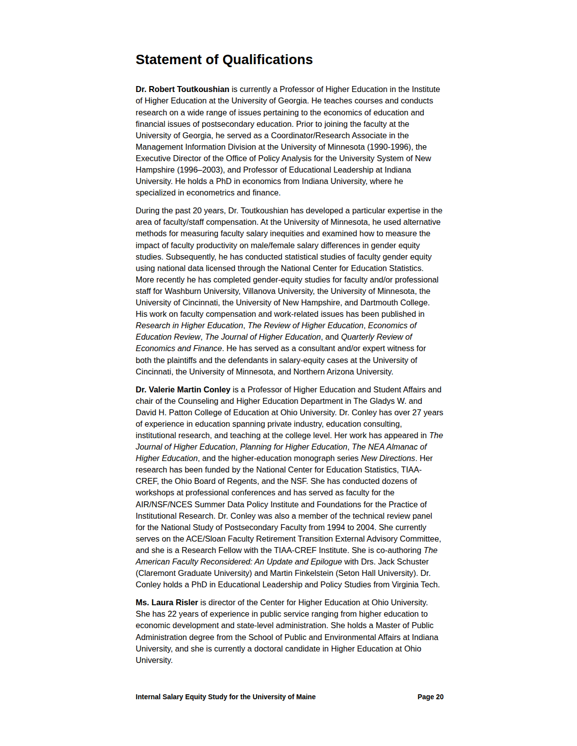Statement of Qualifications
Dr. Robert Toutkoushian is currently a Professor of Higher Education in the Institute of Higher Education at the University of Georgia. He teaches courses and conducts research on a wide range of issues pertaining to the economics of education and financial issues of postsecondary education. Prior to joining the faculty at the University of Georgia, he served as a Coordinator/Research Associate in the Management Information Division at the University of Minnesota (1990-1996), the Executive Director of the Office of Policy Analysis for the University System of New Hampshire (1996–2003), and Professor of Educational Leadership at Indiana University. He holds a PhD in economics from Indiana University, where he specialized in econometrics and finance.
During the past 20 years, Dr. Toutkoushian has developed a particular expertise in the area of faculty/staff compensation. At the University of Minnesota, he used alternative methods for measuring faculty salary inequities and examined how to measure the impact of faculty productivity on male/female salary differences in gender equity studies. Subsequently, he has conducted statistical studies of faculty gender equity using national data licensed through the National Center for Education Statistics. More recently he has completed gender-equity studies for faculty and/or professional staff for Washburn University, Villanova University, the University of Minnesota, the University of Cincinnati, the University of New Hampshire, and Dartmouth College. His work on faculty compensation and work-related issues has been published in Research in Higher Education, The Review of Higher Education, Economics of Education Review, The Journal of Higher Education, and Quarterly Review of Economics and Finance. He has served as a consultant and/or expert witness for both the plaintiffs and the defendants in salary-equity cases at the University of Cincinnati, the University of Minnesota, and Northern Arizona University.
Dr. Valerie Martin Conley is a Professor of Higher Education and Student Affairs and chair of the Counseling and Higher Education Department in The Gladys W. and David H. Patton College of Education at Ohio University. Dr. Conley has over 27 years of experience in education spanning private industry, education consulting, institutional research, and teaching at the college level. Her work has appeared in The Journal of Higher Education, Planning for Higher Education, The NEA Almanac of Higher Education, and the higher-education monograph series New Directions. Her research has been funded by the National Center for Education Statistics, TIAA-CREF, the Ohio Board of Regents, and the NSF. She has conducted dozens of workshops at professional conferences and has served as faculty for the AIR/NSF/NCES Summer Data Policy Institute and Foundations for the Practice of Institutional Research. Dr. Conley was also a member of the technical review panel for the National Study of Postsecondary Faculty from 1994 to 2004. She currently serves on the ACE/Sloan Faculty Retirement Transition External Advisory Committee, and she is a Research Fellow with the TIAA-CREF Institute. She is co-authoring The American Faculty Reconsidered: An Update and Epilogue with Drs. Jack Schuster (Claremont Graduate University) and Martin Finkelstein (Seton Hall University). Dr. Conley holds a PhD in Educational Leadership and Policy Studies from Virginia Tech.
Ms. Laura Risler is director of the Center for Higher Education at Ohio University. She has 22 years of experience in public service ranging from higher education to economic development and state-level administration. She holds a Master of Public Administration degree from the School of Public and Environmental Affairs at Indiana University, and she is currently a doctoral candidate in Higher Education at Ohio University.
Internal Salary Equity Study for the University of Maine
Page 20